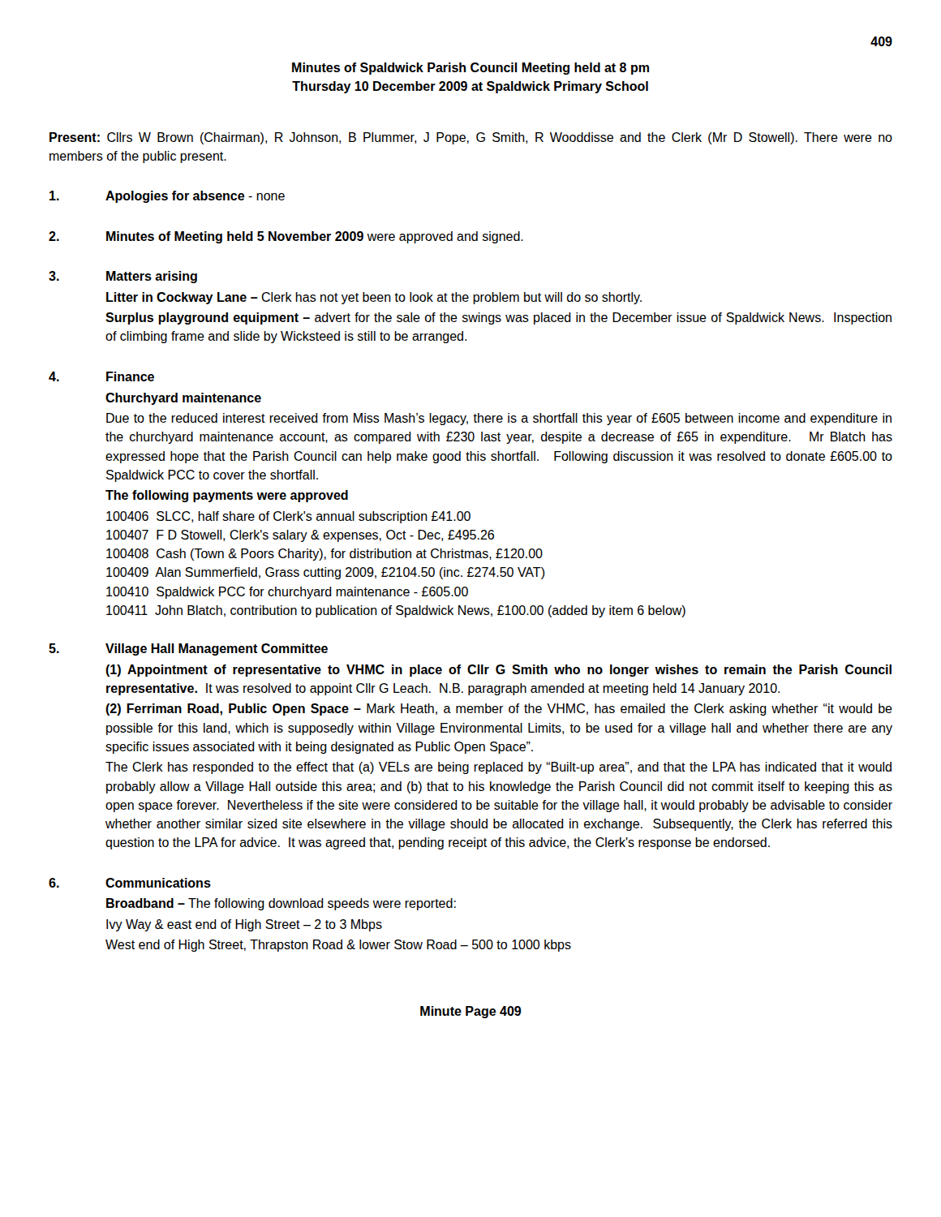409
Minutes of Spaldwick Parish Council Meeting held at 8 pm
Thursday 10 December 2009 at Spaldwick Primary School
Present: Cllrs W Brown (Chairman), R Johnson, B Plummer, J Pope, G Smith, R Wooddisse and the Clerk (Mr D Stowell). There were no members of the public present.
1.
Apologies for absence - none
2.
Minutes of Meeting held 5 November 2009 were approved and signed.
3.
Matters arising
Litter in Cockway Lane – Clerk has not yet been to look at the problem but will do so shortly.
Surplus playground equipment – advert for the sale of the swings was placed in the December issue of Spaldwick News. Inspection of climbing frame and slide by Wicksteed is still to be arranged.
4.
Finance
Churchyard maintenance
Due to the reduced interest received from Miss Mash’s legacy, there is a shortfall this year of £605 between income and expenditure in the churchyard maintenance account, as compared with £230 last year, despite a decrease of £65 in expenditure. Mr Blatch has expressed hope that the Parish Council can help make good this shortfall. Following discussion it was resolved to donate £605.00 to Spaldwick PCC to cover the shortfall.
The following payments were approved
100406 SLCC, half share of Clerk's annual subscription £41.00
100407 F D Stowell, Clerk's salary & expenses, Oct - Dec, £495.26
100408 Cash (Town & Poors Charity), for distribution at Christmas, £120.00
100409 Alan Summerfield, Grass cutting 2009, £2104.50 (inc. £274.50 VAT)
100410 Spaldwick PCC for churchyard maintenance - £605.00
100411 John Blatch, contribution to publication of Spaldwick News, £100.00 (added by item 6 below)
5.
Village Hall Management Committee
(1) Appointment of representative to VHMC in place of Cllr G Smith who no longer wishes to remain the Parish Council representative. It was resolved to appoint Cllr G Leach. N.B. paragraph amended at meeting held 14 January 2010.
(2) Ferriman Road, Public Open Space – Mark Heath, a member of the VHMC, has emailed the Clerk asking whether “it would be possible for this land, which is supposedly within Village Environmental Limits, to be used for a village hall and whether there are any specific issues associated with it being designated as Public Open Space”.
The Clerk has responded to the effect that (a) VELs are being replaced by “Built-up area”, and that the LPA has indicated that it would probably allow a Village Hall outside this area; and (b) that to his knowledge the Parish Council did not commit itself to keeping this as open space forever. Nevertheless if the site were considered to be suitable for the village hall, it would probably be advisable to consider whether another similar sized site elsewhere in the village should be allocated in exchange. Subsequently, the Clerk has referred this question to the LPA for advice. It was agreed that, pending receipt of this advice, the Clerk's response be endorsed.
6.
Communications
Broadband – The following download speeds were reported:
Ivy Way & east end of High Street – 2 to 3 Mbps
West end of High Street, Thrapston Road & lower Stow Road – 500 to 1000 kbps
Minute Page 409